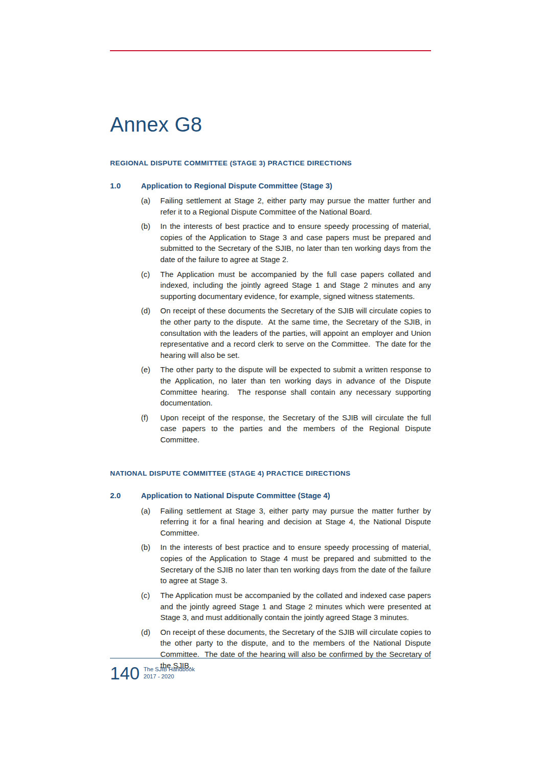Annex G8
Regional Dispute Committee (Stage 3) Practice Directions
1.0
Application to Regional Dispute Committee (Stage 3)
(a) Failing settlement at Stage 2, either party may pursue the matter further and refer it to a Regional Dispute Committee of the National Board.
(b) In the interests of best practice and to ensure speedy processing of material, copies of the Application to Stage 3 and case papers must be prepared and submitted to the Secretary of the SJIB, no later than ten working days from the date of the failure to agree at Stage 2.
(c) The Application must be accompanied by the full case papers collated and indexed, including the jointly agreed Stage 1 and Stage 2 minutes and any supporting documentary evidence, for example, signed witness statements.
(d) On receipt of these documents the Secretary of the SJIB will circulate copies to the other party to the dispute. At the same time, the Secretary of the SJIB, in consultation with the leaders of the parties, will appoint an employer and Union representative and a record clerk to serve on the Committee. The date for the hearing will also be set.
(e) The other party to the dispute will be expected to submit a written response to the Application, no later than ten working days in advance of the Dispute Committee hearing. The response shall contain any necessary supporting documentation.
(f) Upon receipt of the response, the Secretary of the SJIB will circulate the full case papers to the parties and the members of the Regional Dispute Committee.
National Dispute Committee (Stage 4) Practice Directions
2.0
Application to National Dispute Committee (Stage 4)
(a) Failing settlement at Stage 3, either party may pursue the matter further by referring it for a final hearing and decision at Stage 4, the National Dispute Committee.
(b) In the interests of best practice and to ensure speedy processing of material, copies of the Application to Stage 4 must be prepared and submitted to the Secretary of the SJIB no later than ten working days from the date of the failure to agree at Stage 3.
(c) The Application must be accompanied by the collated and indexed case papers and the jointly agreed Stage 1 and Stage 2 minutes which were presented at Stage 3, and must additionally contain the jointly agreed Stage 3 minutes.
(d) On receipt of these documents, the Secretary of the SJIB will circulate copies to the other party to the dispute, and to the members of the National Dispute Committee. The date of the hearing will also be confirmed by the Secretary of the SJIB.
140
The SJIB Handbook
2017 - 2020